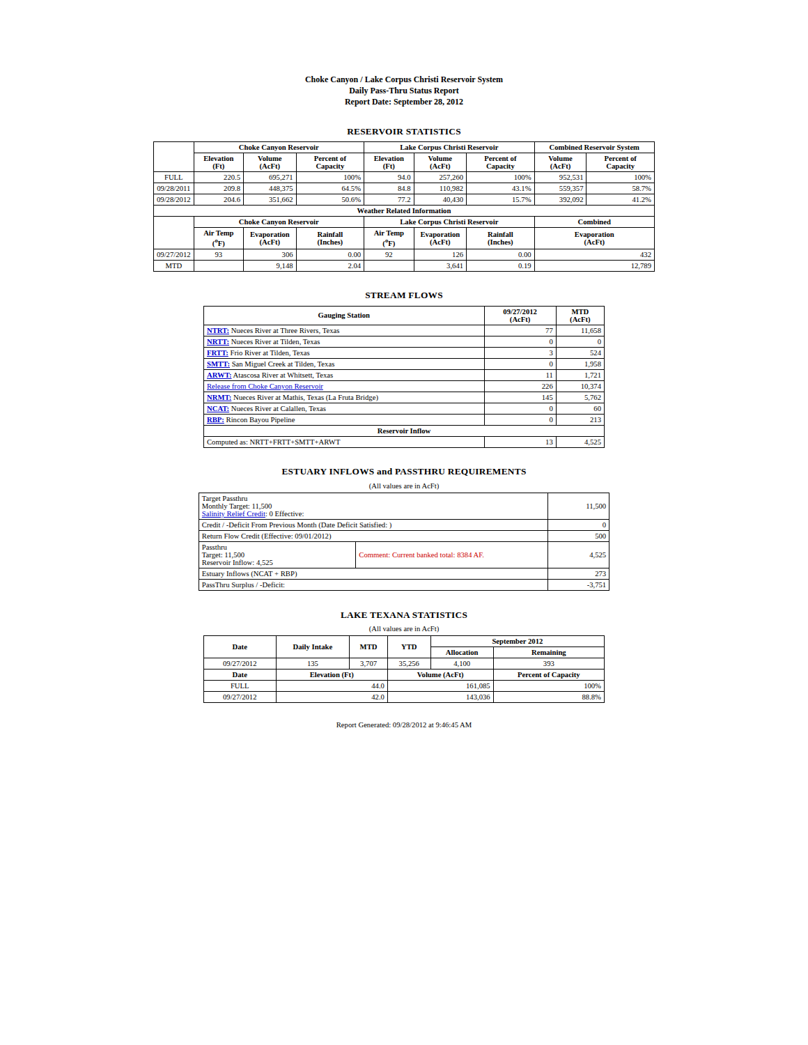Choke Canyon / Lake Corpus Christi Reservoir System
Daily Pass-Thru Status Report
Report Date: September 28, 2012
RESERVOIR STATISTICS
| | Choke Canyon Reservoir | Lake Corpus Christi Reservoir | Combined Reservoir System |
| --- | --- | --- | --- |
| Elevation (Ft) | Volume (AcFt) | Percent of Capacity | Elevation (Ft) | Volume (AcFt) | Percent of Capacity | Volume (AcFt) | Percent of Capacity |
| FULL | 220.5 | 695,271 | 100% | 94.0 | 257,260 | 100% | 952,531 | 100% |
| 09/28/2011 | 209.8 | 448,375 | 64.5% | 84.8 | 110,982 | 43.1% | 559,357 | 58.7% |
| 09/28/2012 | 204.6 | 351,662 | 50.6% | 77.2 | 40,430 | 15.7% | 392,092 | 41.2% |
| Weather Related Information |
| | Choke Canyon Reservoir | Lake Corpus Christi Reservoir | Combined |
| Air Temp ( o F) | Evaporation (AcFt) | Rainfall (Inches) | Air Temp ( o F) | Evaporation (AcFt) | Rainfall (Inches) | Evaporation (AcFt) |
| 09/27/2012 | 93 | 306 | 0.00 | 92 | 126 | 0.00 | 432 |
| MTD | | 9,148 | 2.04 | | 3,641 | 0.19 | 12,789 |
STREAM FLOWS
| Gauging Station | 09/27/2012 (AcFt) | MTD (AcFt) |
| --- | --- | --- |
| NTRT: Nueces River at Three Rivers, Texas | 77 | 11,658 |
| NRTT: Nueces River at Tilden, Texas | 0 | 0 |
| FRTT: Frio River at Tilden, Texas | 3 | 524 |
| SMTT: San Miguel Creek at Tilden, Texas | 0 | 1,958 |
| ARWT: Atascosa River at Whitsett, Texas | 11 | 1,721 |
| Release from Choke Canyon Reservoir | 226 | 10,374 |
| NRMT: Nueces River at Mathis, Texas (La Fruta Bridge) | 145 | 5,762 |
| NCAT: Nueces River at Calallen, Texas | 0 | 60 |
| RBP: Rincon Bayou Pipeline | 0 | 213 |
| Reservoir Inflow |
| Computed as: NRTT+FRTT+SMTT+ARWT | 13 | 4,525 |
ESTUARY INFLOWS and PASSTHRU REQUIREMENTS
(All values are in AcFt)
| Target Passthru Monthly Target: 11,500 Salinity Relief Credit : 0 Effective: | 11,500 |
| Credit / -Deficit From Previous Month (Date Deficit Satisfied: ) | 0 |
| Return Flow Credit (Effective: 09/01/2012) | 500 |
| / Passthru Target: 11,500 Reservoir Inflow: 4,525 / Comment: Current banked total: 8384 AF. / | 4,525 |
| Estuary Inflows (NCAT + RBP) | 273 |
| PassThru Surplus / -Deficit: | -3,751 |
LAKE TEXANA STATISTICS
(All values are in AcFt)
| Date | Daily Intake | MTD | YTD | September 2012 |
| --- | --- | --- | --- | --- |
| Allocation | Remaining |
| 09/27/2012 | 135 | 3,707 | 35,256 | 4,100 | 393 |
| Date | Elevation (Ft) | Volume (AcFt) | Percent of Capacity |
| FULL | 44.0 | 161,085 | 100% |
| 09/27/2012 | 42.0 | 143,036 | 88.8% |
Report Generated: 09/28/2012 at 9:46:45 AM